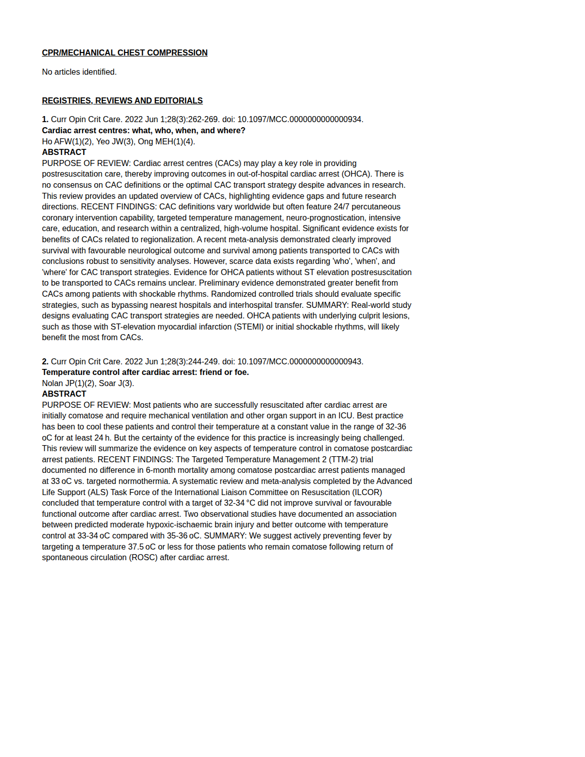CPR/MECHANICAL CHEST COMPRESSION
No articles identified.
REGISTRIES, REVIEWS AND EDITORIALS
1. Curr Opin Crit Care. 2022 Jun 1;28(3):262-269. doi: 10.1097/MCC.0000000000000934.
Cardiac arrest centres: what, who, when, and where?
Ho AFW(1)(2), Yeo JW(3), Ong MEH(1)(4).
ABSTRACT
PURPOSE OF REVIEW: Cardiac arrest centres (CACs) may play a key role in providing postresuscitation care, thereby improving outcomes in out-of-hospital cardiac arrest (OHCA). There is no consensus on CAC definitions or the optimal CAC transport strategy despite advances in research. This review provides an updated overview of CACs, highlighting evidence gaps and future research directions. RECENT FINDINGS: CAC definitions vary worldwide but often feature 24/7 percutaneous coronary intervention capability, targeted temperature management, neuro-prognostication, intensive care, education, and research within a centralized, high-volume hospital. Significant evidence exists for benefits of CACs related to regionalization. A recent meta-analysis demonstrated clearly improved survival with favourable neurological outcome and survival among patients transported to CACs with conclusions robust to sensitivity analyses. However, scarce data exists regarding 'who', 'when', and 'where' for CAC transport strategies. Evidence for OHCA patients without ST elevation postresuscitation to be transported to CACs remains unclear. Preliminary evidence demonstrated greater benefit from CACs among patients with shockable rhythms. Randomized controlled trials should evaluate specific strategies, such as bypassing nearest hospitals and interhospital transfer. SUMMARY: Real-world study designs evaluating CAC transport strategies are needed. OHCA patients with underlying culprit lesions, such as those with ST-elevation myocardial infarction (STEMI) or initial shockable rhythms, will likely benefit the most from CACs.
2. Curr Opin Crit Care. 2022 Jun 1;28(3):244-249. doi: 10.1097/MCC.0000000000000943.
Temperature control after cardiac arrest: friend or foe.
Nolan JP(1)(2), Soar J(3).
ABSTRACT
PURPOSE OF REVIEW: Most patients who are successfully resuscitated after cardiac arrest are initially comatose and require mechanical ventilation and other organ support in an ICU. Best practice has been to cool these patients and control their temperature at a constant value in the range of 32-36 oC for at least 24 h. But the certainty of the evidence for this practice is increasingly being challenged. This review will summarize the evidence on key aspects of temperature control in comatose postcardiac arrest patients. RECENT FINDINGS: The Targeted Temperature Management 2 (TTM-2) trial documented no difference in 6-month mortality among comatose postcardiac arrest patients managed at 33 oC vs. targeted normothermia. A systematic review and meta-analysis completed by the Advanced Life Support (ALS) Task Force of the International Liaison Committee on Resuscitation (ILCOR) concluded that temperature control with a target of 32-34 °C did not improve survival or favourable functional outcome after cardiac arrest. Two observational studies have documented an association between predicted moderate hypoxic-ischaemic brain injury and better outcome with temperature control at 33-34 oC compared with 35-36 oC. SUMMARY: We suggest actively preventing fever by targeting a temperature 37.5 oC or less for those patients who remain comatose following return of spontaneous circulation (ROSC) after cardiac arrest.